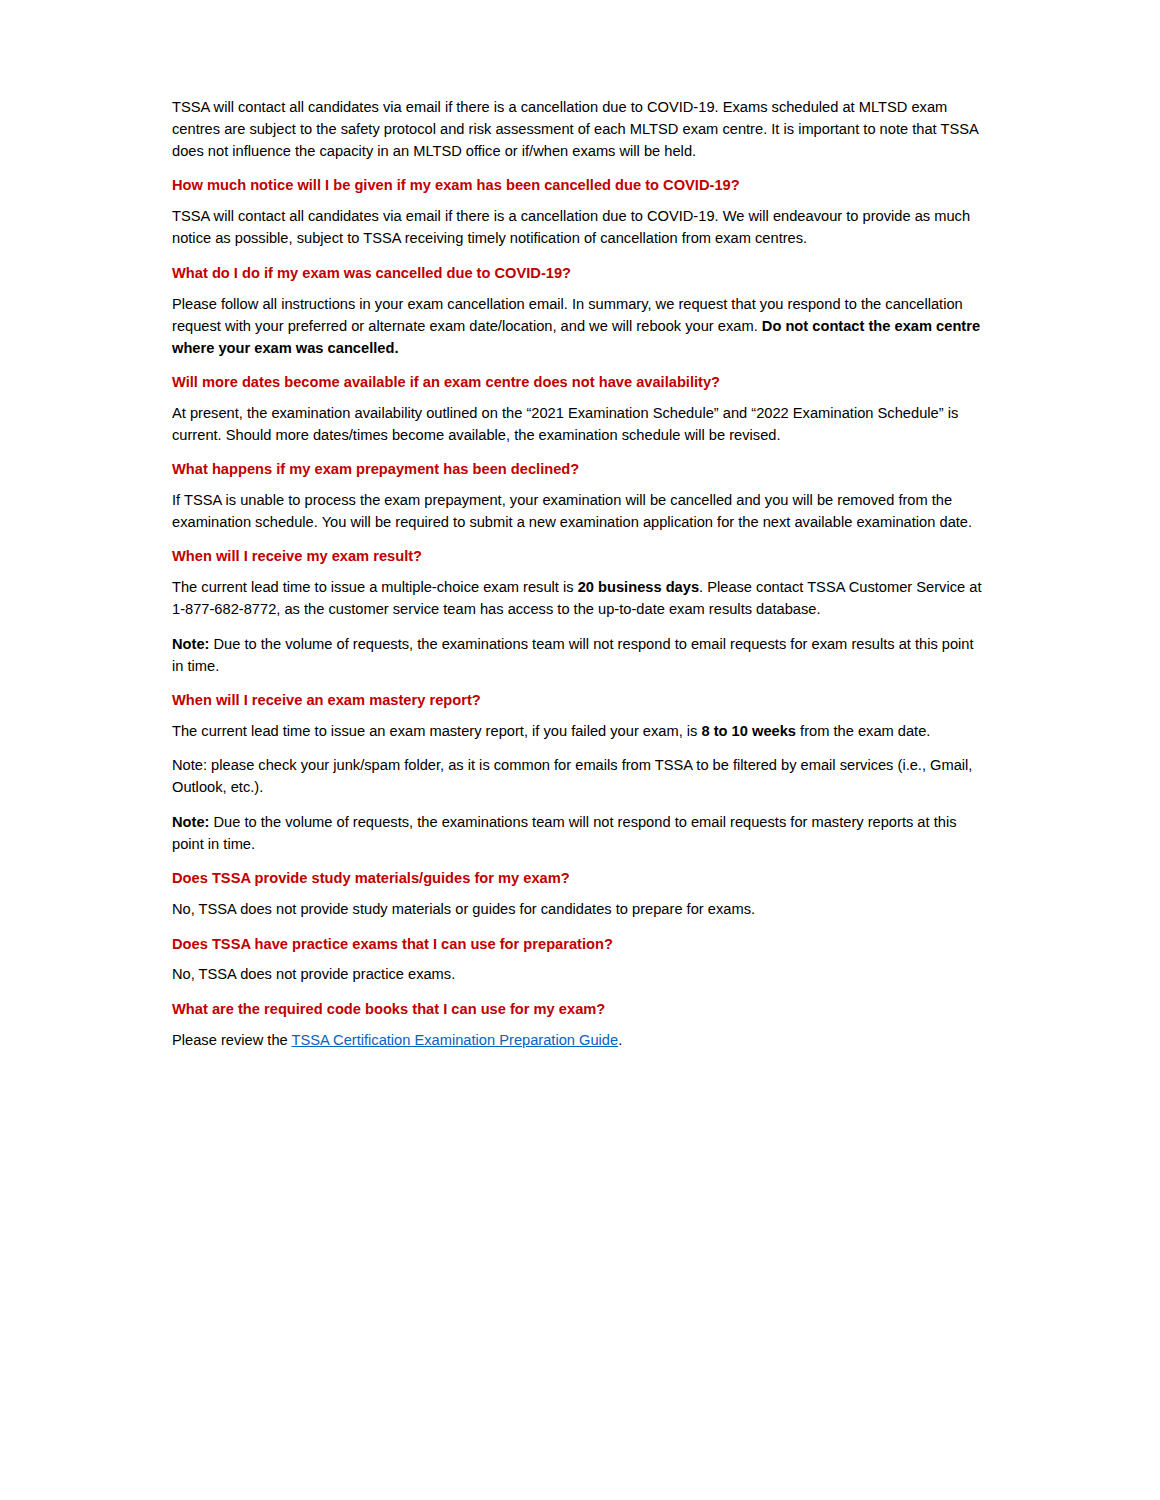TSSA will contact all candidates via email if there is a cancellation due to COVID-19. Exams scheduled at MLTSD exam centres are subject to the safety protocol and risk assessment of each MLTSD exam centre. It is important to note that TSSA does not influence the capacity in an MLTSD office or if/when exams will be held.
How much notice will I be given if my exam has been cancelled due to COVID-19?
TSSA will contact all candidates via email if there is a cancellation due to COVID-19. We will endeavour to provide as much notice as possible, subject to TSSA receiving timely notification of cancellation from exam centres.
What do I do if my exam was cancelled due to COVID-19?
Please follow all instructions in your exam cancellation email. In summary, we request that you respond to the cancellation request with your preferred or alternate exam date/location, and we will rebook your exam. Do not contact the exam centre where your exam was cancelled.
Will more dates become available if an exam centre does not have availability?
At present, the examination availability outlined on the “2021 Examination Schedule” and “2022 Examination Schedule” is current. Should more dates/times become available, the examination schedule will be revised.
What happens if my exam prepayment has been declined?
If TSSA is unable to process the exam prepayment, your examination will be cancelled and you will be removed from the examination schedule. You will be required to submit a new examination application for the next available examination date.
When will I receive my exam result?
The current lead time to issue a multiple-choice exam result is 20 business days. Please contact TSSA Customer Service at 1-877-682-8772, as the customer service team has access to the up-to-date exam results database.
Note: Due to the volume of requests, the examinations team will not respond to email requests for exam results at this point in time.
When will I receive an exam mastery report?
The current lead time to issue an exam mastery report, if you failed your exam, is 8 to 10 weeks from the exam date.
Note: please check your junk/spam folder, as it is common for emails from TSSA to be filtered by email services (i.e., Gmail, Outlook, etc.).
Note: Due to the volume of requests, the examinations team will not respond to email requests for mastery reports at this point in time.
Does TSSA provide study materials/guides for my exam?
No, TSSA does not provide study materials or guides for candidates to prepare for exams.
Does TSSA have practice exams that I can use for preparation?
No, TSSA does not provide practice exams.
What are the required code books that I can use for my exam?
Please review the TSSA Certification Examination Preparation Guide.